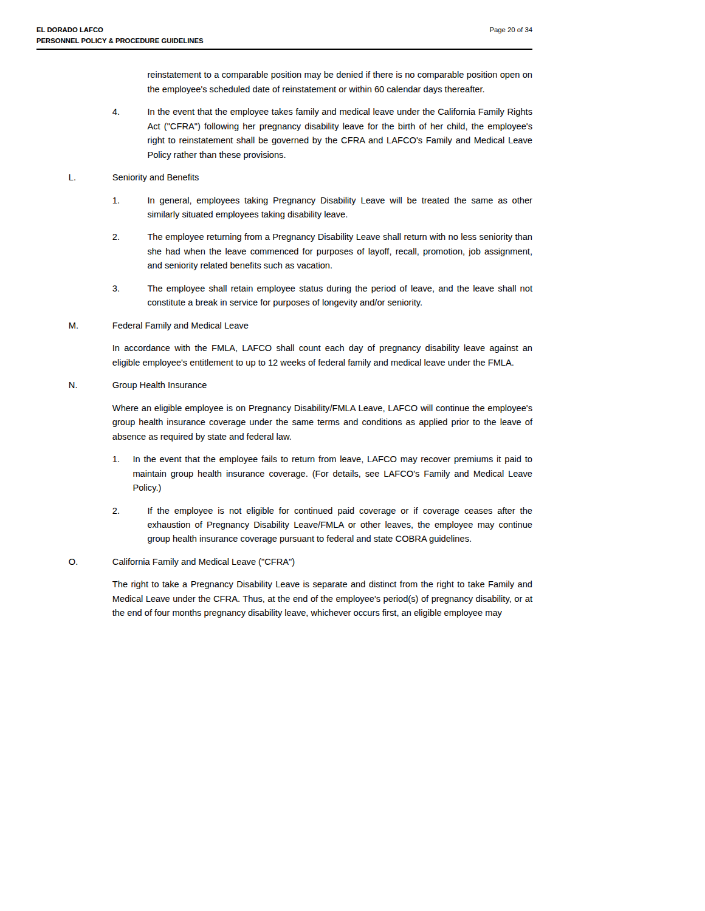EL DORADO LAFCO
PERSONNEL POLICY & PROCEDURE GUIDELINES
Page 20 of 34
reinstatement to a comparable position may be denied if there is no comparable position open on the employee's scheduled date of reinstatement or within 60 calendar days thereafter.
4. In the event that the employee takes family and medical leave under the California Family Rights Act ("CFRA") following her pregnancy disability leave for the birth of her child, the employee's right to reinstatement shall be governed by the CFRA and LAFCO's Family and Medical Leave Policy rather than these provisions.
L. Seniority and Benefits
1. In general, employees taking Pregnancy Disability Leave will be treated the same as other similarly situated employees taking disability leave.
2. The employee returning from a Pregnancy Disability Leave shall return with no less seniority than she had when the leave commenced for purposes of layoff, recall, promotion, job assignment, and seniority related benefits such as vacation.
3. The employee shall retain employee status during the period of leave, and the leave shall not constitute a break in service for purposes of longevity and/or seniority.
M. Federal Family and Medical Leave
In accordance with the FMLA, LAFCO shall count each day of pregnancy disability leave against an eligible employee's entitlement to up to 12 weeks of federal family and medical leave under the FMLA.
N. Group Health Insurance
Where an eligible employee is on Pregnancy Disability/FMLA Leave, LAFCO will continue the employee's group health insurance coverage under the same terms and conditions as applied prior to the leave of absence as required by state and federal law.
1. In the event that the employee fails to return from leave, LAFCO may recover premiums it paid to maintain group health insurance coverage. (For details, see LAFCO's Family and Medical Leave Policy.)
2. If the employee is not eligible for continued paid coverage or if coverage ceases after the exhaustion of Pregnancy Disability Leave/FMLA or other leaves, the employee may continue group health insurance coverage pursuant to federal and state COBRA guidelines.
O. California Family and Medical Leave ("CFRA")
The right to take a Pregnancy Disability Leave is separate and distinct from the right to take Family and Medical Leave under the CFRA. Thus, at the end of the employee's period(s) of pregnancy disability, or at the end of four months pregnancy disability leave, whichever occurs first, an eligible employee may